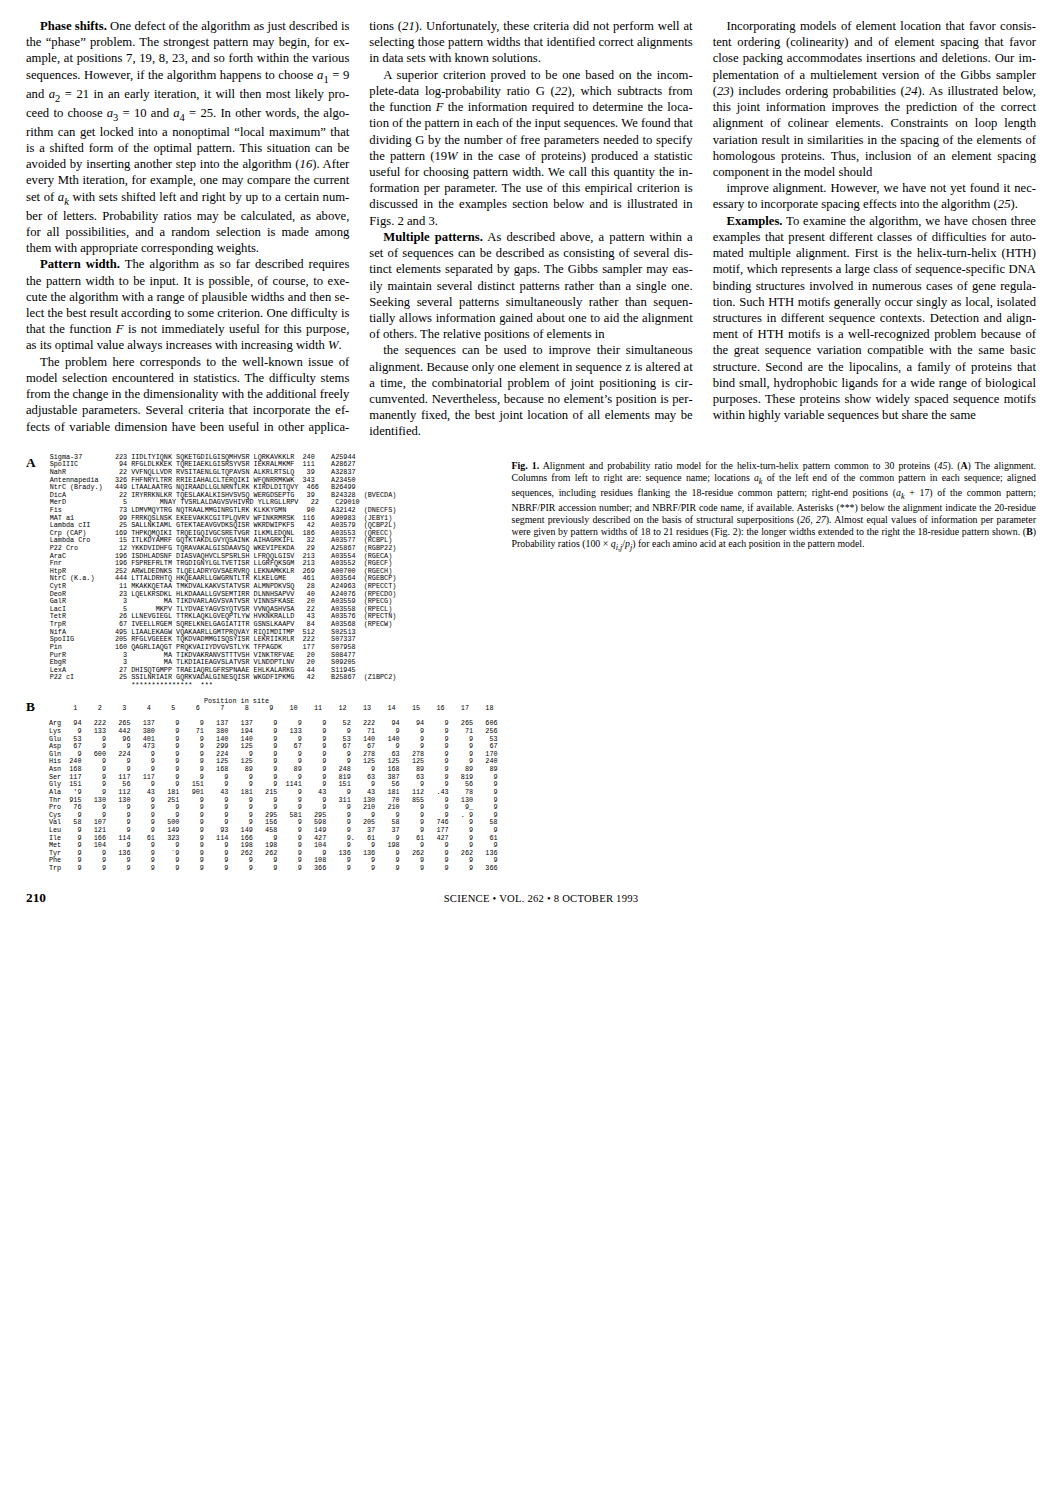Phase shifts. One defect of the algorithm as just described is the “phase” problem. The strongest pattern may begin, for example, at positions 7, 19, 8, 23, and so forth within the various sequences. However, if the algorithm happens to choose a1 = 9 and a2 = 21 in an early iteration, it will then most likely proceed to choose a3 = 10 and a4 = 25. In other words, the algorithm can get locked into a nonoptimal “local maximum” that is a shifted form of the optimal pattern. This situation can be avoided by inserting another step into the algorithm (16). After every Mth iteration, for example, one may compare the current set of ak with sets shifted left and right by up to a certain number of letters. Probability ratios may be calculated, as above, for all possibilities, and a random selection is made among them with appropriate corresponding weights.
Pattern width. The algorithm as so far described requires the pattern width to be input. It is possible, of course, to execute the algorithm with a range of plausible widths and then select the best result according to some criterion. One difficulty is that the function F is not immediately useful for this purpose, as its optimal value always increases with increasing width W.
The problem here corresponds to the well-known issue of model selection encountered in statistics. The difficulty stems from the change in the dimensionality with the additional freely adjustable parameters. Several criteria that incorporate the effects of variable dimension have been useful in other applications (21). Unfortunately, these criteria did not perform well at selecting those pattern widths that identified correct alignments in data sets with known solutions.
A superior criterion proved to be one based on the incomplete-data log-probability ratio G (22), which subtracts from the function F the information required to determine the location of the pattern in each of the input sequences. We found that dividing G by the number of free parameters needed to specify the pattern (19W in the case of proteins) produced a statistic useful for choosing pattern width. We call this quantity the information per parameter. The use of this empirical criterion is discussed in the examples section below and is illustrated in Figs. 2 and 3.
Multiple patterns. As described above, a pattern within a set of sequences can be described as consisting of several distinct elements separated by gaps. The Gibbs sampler may easily maintain several distinct patterns rather than a single one. Seeking several patterns simultaneously rather than sequentially allows information gained about one to aid the alignment of others. The relative positions of elements in
the sequences can be used to improve their simultaneous alignment. Because only one element in sequence z is altered at a time, the combinatorial problem of joint positioning is circumvented. Nevertheless, because no element’s position is permanently fixed, the best joint location of all elements may be identified.
Incorporating models of element location that favor consistent ordering (colinearity) and of element spacing that favor close packing accommodates insertions and deletions. Our implementation of a multielement version of the Gibbs sampler (23) includes ordering probabilities (24). As illustrated below, this joint information improves the prediction of the correct alignment of colinear elements. Constraints on loop length variation result in similarities in the spacing of the elements of homologous proteins. Thus, inclusion of an element spacing component in the model should
improve alignment. However, we have not yet found it necessary to incorporate spacing effects into the algorithm (25).
Examples. To examine the algorithm, we have chosen three examples that present different classes of difficulties for automated multiple alignment. First is the helix-turn-helix (HTH) motif, which represents a large class of sequence-specific DNA binding structures involved in numerous cases of gene regulation. Such HTH motifs generally occur singly as local, isolated structures in different sequence contexts. Detection and alignment of HTH motifs is a well-recognized problem because of the great sequence variation compatible with the same basic structure. Second are the lipocalins, a family of proteins that bind small, hydrophobic ligands for a wide range of biological purposes. These proteins show widely spaced sequence motifs within highly variable sequences but share the same
A
Sigma-37        223 IIDLTYIQNK SQKETGDILGISQMHVSR LQRKAVKKLR  240    A25944
SpoIIIC          94 RFGLDLKKEK TQREIAEKLGISRSYVSR IEKRALMKMF  111    A28627
NahR             22 VVFNQLLVDR RVSITAENLGLTQPAVSN ALKRLRTSLQ   39    A32837
Antennapedia    326 FHFNRYLTRR RRIEIAHALCLTERQIKI WFQNRRMKWK  343    A23450
NtrC (Brady.)   449 LTAALAATRG NQIRAADLLGLNRNTLRK KIRDLDITQVY  466   B26499
DicA             22 IRYRRKNLKR TQESLAKALKISHVSVSQ WERGDSEPTG   39    B24328  (BVECDA)
MerD              5        MNAY TVSRLALDAGVSVHIVRD YLLRGLLRPV   22    C29010
Fis              73 LDMVMQYTRG NQTRAALMMGINRGTLRK KLKKYGMN     90    A32142  (DNECFS)
MAT a1           99 FRRKQSLNSK EKEEVAKKCGITPLQVRV WFINKRMRSK  116    A90983  (JEBY1)
Lambda cII       25 SALLNKIAML GTEKTAEAVGVDKSQISR WKRDWIPKFS   42    A03579  (QCBP2L)
Crp (CAP)       169 THPKQMQIKI TRQEIGQIVGCSRETVGR ILKMLEDQNL  186    A03553  (QRECC)
Lambda Cro       15 ITLKDYAMRF GQTKTAKDLGVYQSAINK AIHAGRKIFL   32    A03577  (RCBPL)
P22 Cro          12 YKKDVIDHFG TQRAVAKALGISDAAVSQ WKEVIPEKDA   29    A25867  (RGBP22)
AraC            196 ISDHLADSNF DIASVAQHVCLSPSRLSH LFRQQLGISV  213    A03554  (RGECA)
Fnr             196 FSPREFRLTM TRGDIGNYLGLTVETISR LLGRFQKSGM  213    A03552  (RGECF)
HtpR            252 ARWLDEDNKS TLQELADRYGVSAERVRQ LEKNAMKKLR  269    A00700  (RGECH)
NtrC (K.a.)     444 LTTALDRHTQ HKQEAARLLGWGRNTLTR KLKELGME    461    A03564  (RGEBCP)
CytR             11 MKAKKQETAA TMKDVALKAKVSTATVSR ALMNPDKVSQ   28    A24963  (RPECCT)
DeoR             23 LQELKRSDKL HLKDAAALLGVSEMTIRR DLNNHSAPVV   40    A24076  (RPECDO)
GalR              3         MA TIKDVARLAGVSVATVSR VINNSFKASE   20    A03559  (RPECG)
LacI              5       MKPV TLYDVAEYAGVSYQTVSR VVNQASHVSA   22    A03558  (RPECL)
TetR             26 LLNEVGIEGL TTRKLAQKLGVEQPTLYW HVKNKRALLD   43    A03576  (RPECTN)
TrpR             67 IVEELLRGEM SQRELKNELGAGIATITR GSNSLKAAPV   84    A03568  (RPECW)
NifA            495 LIAALEKAGW VQAKAARLLGMTPRQVAY RIQIMDITMP  512    S02513
SpoIIG          205 RFGLVGEEEK TQKDVADMMGISQSYISR LEKRIIKRLR  222    S07337
Pin             160 QAGRLIAQGT PRQKVAIIYDVGVSTLYK TFPAGDK     177    S07958
PurR              3         MA TIKDVAKRANVSTTTVSH VINKTRFVAE   20    S08477
EbgR              3         MA TLKDIAIEAGVSLATVSR VLNDDPTLNV   20    S09205
LexA             27 DHISQTGMPP TRAEIAQRLGFRSPNAAE EHLKALARKG   44    S11945
P22 cI           25 SSILNRIAIR GQRKVADALGINESQISR WKGDFIPKMG   42    B25867  (Z1BPC2)
                    ***************  ***
B
                                      Position in site
      1     2     3     4     5     6     7     8     9    10    11    12    13    14    15    16    17    18

Arg   94   222   265   137     9     9   137   137     9     9     9    52   222    94    94     9   265   606
Lys    9   133   442   380     9    71   380   194     9   133     9     9    71     9     9     9    71   256
Glu   53     9    96   401     9     9   140   140     9     9     9    53   140   140     9     9     9    53
Asp   67     9     9   473     9     9   299   125     9    67     9    67    67     9     9     9     9    67
Gln    9   600   224     9     9     9   224     9     9     9     9     9   278    63   278     9     9   170
His  240     9     9     9     9     9   125   125     9     9     9     9   125   125   125     9     9   240
Asn  168     9     9     9     9     9   168    89     9    89     9   248     9   168    89     9    89    89
Ser  117     9   117   117     9     9     9     9     9     9     9   819    63   387    63     9   819     9
Gly  151     9    56     9     9   151     9     9     9  1141     9   151     9    56     9     9    56     9
Ala   '9     9   112    43   181   901    43   181   215     9    43     9    43   181   112   .43    78     9
Thr  915   130   130     9   251     9     9     9     9     9     9   311   130    70   855     9   130     9
Pro   76     9     9     9     9     9     9     9     9     9     9     9   210   210     9     9    9_     9
Cys    9     9     9     9     9     9     9     9   295   581   295     9     9     9     9     9   . 9     9
Val   58   107     9     9   500     9     9     9   156     9   598     9   205    58     9   746     9    58
Leu    9   121     9     9   149     9    93   149   458     9   149     9    37    37     9   177     9     9
Ile    9   166   114    61   323     9   114   166     9     9   427     9.   61     9    61   427     9    61
Met    9   104     9     9     9     9     9   198   198     9   104     9     9   198     9     9     9     9
Tyr    9     9   136     9    `9     9     9   262   262     9     9   136   136     9   262     9   262   136
Phe    9     9     9     9     9     9     9     9     9     9   108     9     9     9     9     9     9     9
Trp    9     9     9     9     9     9     9     9     9     9   366     9     9     9     9     9     9   366
Fig. 1. Alignment and probability ratio model for the helix-turn-helix pattern common to 30 proteins (45). (A) The alignment. Columns from left to right are: sequence name; locations ak of the left end of the common pattern in each sequence; aligned sequences, including residues flanking the 18-residue common pattern; right-end positions (ak + 17) of the common pattern; NBRF/PIR accession number; and NBRF/PIR code name, if available. Asterisks (***) below the alignment indicate the 20-residue segment previously described on the basis of structural superpositions (26, 27). Almost equal values of information per parameter were given by pattern widths of 18 to 21 residues (Fig. 2): the longer widths extended to the right the 18-residue pattern shown. (B) Probability ratios (100 × qi,j/pj) for each amino acid at each position in the pattern model.
210
SCIENCE • VOL. 262 • 8 OCTOBER 1993